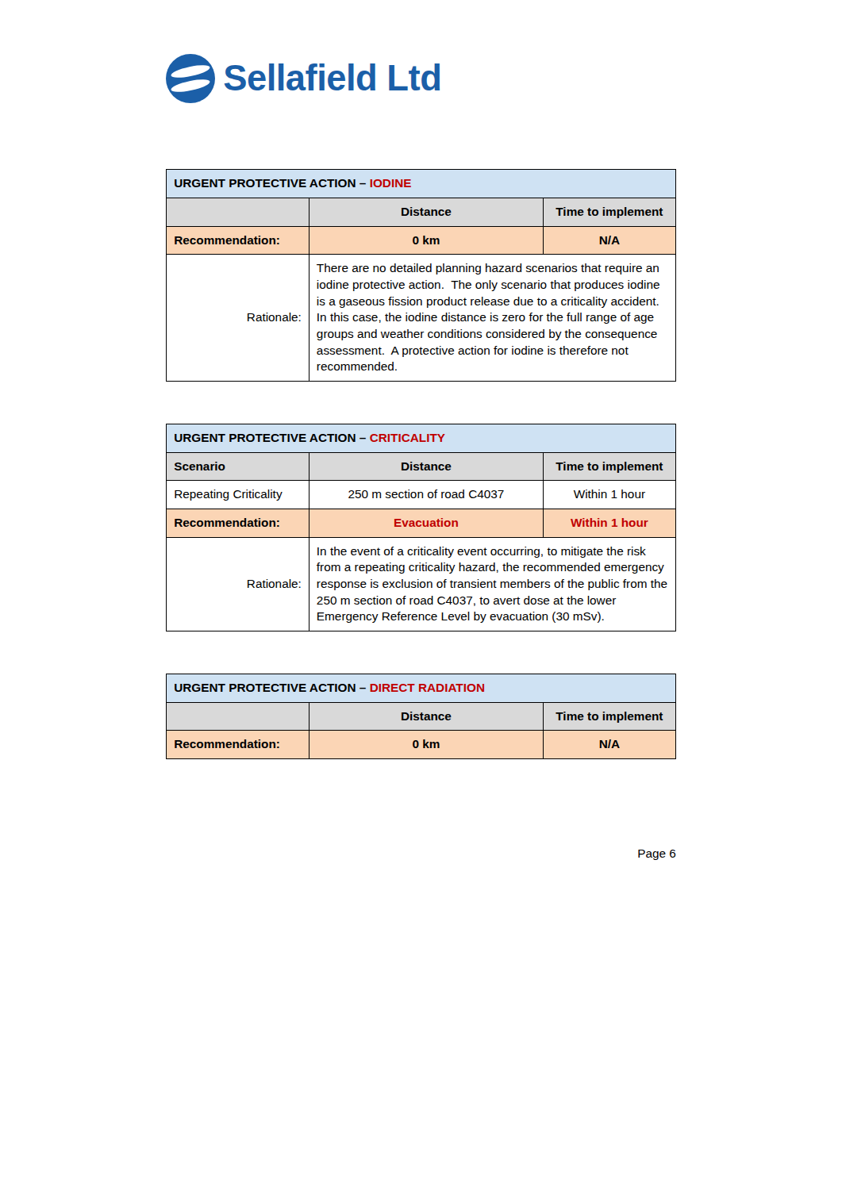Sellafield Ltd
| URGENT PROTECTIVE ACTION – IODINE |
| | Distance | Time to implement |
| Recommendation: | 0 km | N/A |
| Rationale: | There are no detailed planning hazard scenarios that require an iodine protective action. The only scenario that produces iodine is a gaseous fission product release due to a criticality accident. In this case, the iodine distance is zero for the full range of age groups and weather conditions considered by the consequence assessment. A protective action for iodine is therefore not recommended. |
| URGENT PROTECTIVE ACTION – CRITICALITY |
| Scenario | Distance | Time to implement |
| Repeating Criticality | 250 m section of road C4037 | Within 1 hour |
| Recommendation: | Evacuation | Within 1 hour |
| Rationale: | In the event of a criticality event occurring, to mitigate the risk from a repeating criticality hazard, the recommended emergency response is exclusion of transient members of the public from the 250 m section of road C4037, to avert dose at the lower Emergency Reference Level by evacuation (30 mSv). |
| URGENT PROTECTIVE ACTION – DIRECT RADIATION |
| | Distance | Time to implement |
| Recommendation: | 0 km | N/A |
Page 6